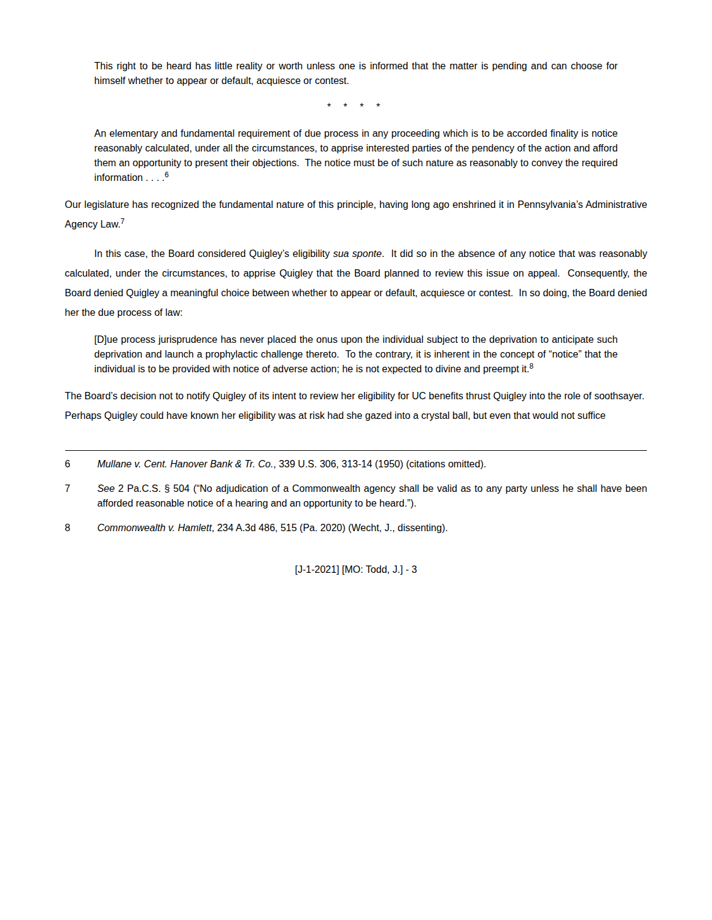This right to be heard has little reality or worth unless one is informed that the matter is pending and can choose for himself whether to appear or default, acquiesce or contest.
* * * *
An elementary and fundamental requirement of due process in any proceeding which is to be accorded finality is notice reasonably calculated, under all the circumstances, to apprise interested parties of the pendency of the action and afford them an opportunity to present their objections. The notice must be of such nature as reasonably to convey the required information . . . .6
Our legislature has recognized the fundamental nature of this principle, having long ago enshrined it in Pennsylvania’s Administrative Agency Law.7
In this case, the Board considered Quigley’s eligibility sua sponte. It did so in the absence of any notice that was reasonably calculated, under the circumstances, to apprise Quigley that the Board planned to review this issue on appeal. Consequently, the Board denied Quigley a meaningful choice between whether to appear or default, acquiesce or contest. In so doing, the Board denied her the due process of law:
[D]ue process jurisprudence has never placed the onus upon the individual subject to the deprivation to anticipate such deprivation and launch a prophylactic challenge thereto. To the contrary, it is inherent in the concept of “notice” that the individual is to be provided with notice of adverse action; he is not expected to divine and preempt it.8
The Board’s decision not to notify Quigley of its intent to review her eligibility for UC benefits thrust Quigley into the role of soothsayer. Perhaps Quigley could have known her eligibility was at risk had she gazed into a crystal ball, but even that would not suffice
6
Mullane v. Cent. Hanover Bank & Tr. Co., 339 U.S. 306, 313-14 (1950) (citations omitted).
7
See 2 Pa.C.S. § 504 (“No adjudication of a Commonwealth agency shall be valid as to any party unless he shall have been afforded reasonable notice of a hearing and an opportunity to be heard.”).
8
Commonwealth v. Hamlett, 234 A.3d 486, 515 (Pa. 2020) (Wecht, J., dissenting).
[J-1-2021] [MO: Todd, J.] - 3